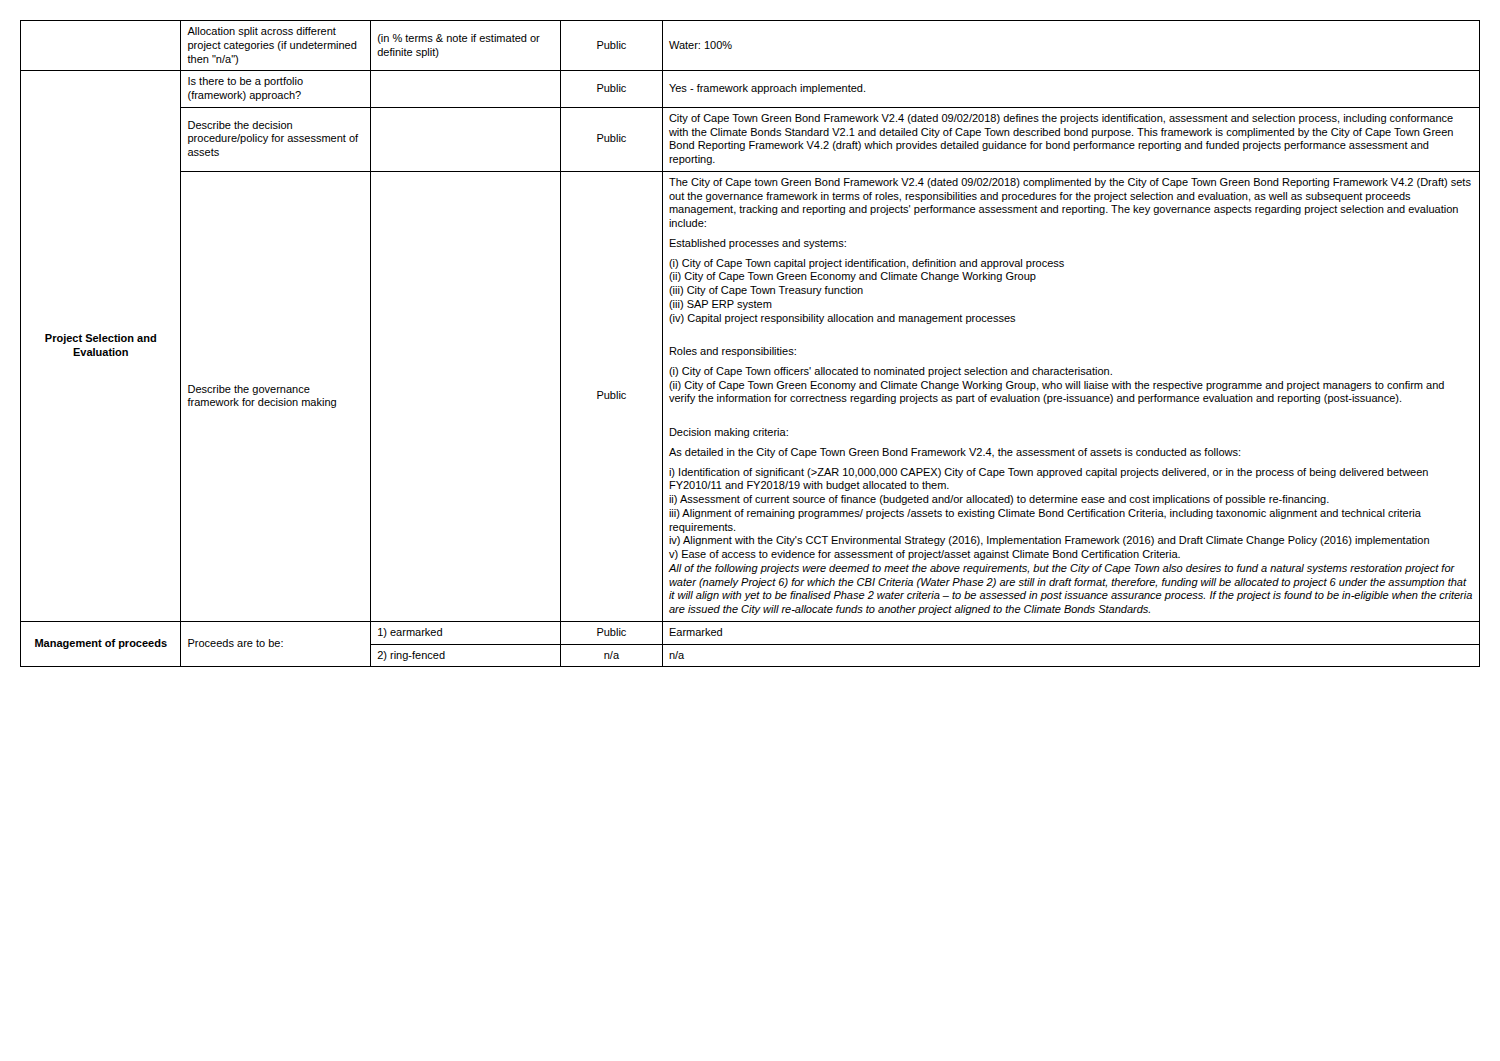| | Allocation split across different project categories (if undetermined then "n/a") | (in % terms & note if estimated or definite split) | Public | Water: 100% |
| Project Selection and Evaluation | Is there to be a portfolio (framework) approach? | | Public | Yes - framework approach implemented. |
| Describe the decision procedure/policy for assessment of assets | | Public | City of Cape Town Green Bond Framework V2.4 (dated 09/02/2018) defines the projects identification, assessment and selection process, including conformance with the Climate Bonds Standard V2.1 and detailed City of Cape Town described bond purpose. This framework is complimented by the City of Cape Town Green Bond Reporting Framework V4.2 (draft) which provides detailed guidance for bond performance reporting and funded projects performance assessment and reporting. |
| Describe the governance framework for decision making | | Public | The City of Cape town Green Bond Framework V2.4 (dated 09/02/2018) complimented by the City of Cape Town Green Bond Reporting Framework V4.2 (Draft) sets out the governance framework in terms of roles, responsibilities and procedures for the project selection and evaluation, as well as subsequent proceeds management, tracking and reporting and projects' performance assessment and reporting. The key governance aspects regarding project selection and evaluation include: Established processes and systems: (i) City of Cape Town capital project identification, definition and approval process (ii) City of Cape Town Green Economy and Climate Change Working Group (iii) City of Cape Town Treasury function (iii) SAP ERP system (iv) Capital project responsibility allocation and management processes Roles and responsibilities: (i) City of Cape Town officers' allocated to nominated project selection and characterisation. (ii) City of Cape Town Green Economy and Climate Change Working Group, who will liaise with the respective programme and project managers to confirm and verify the information for correctness regarding projects as part of evaluation (pre-issuance) and performance evaluation and reporting (post-issuance). Decision making criteria: As detailed in the City of Cape Town Green Bond Framework V2.4, the assessment of assets is conducted as follows: i) Identification of significant (>ZAR 10,000,000 CAPEX) City of Cape Town approved capital projects delivered, or in the process of being delivered between FY2010/11 and FY2018/19 with budget allocated to them. ii) Assessment of current source of finance (budgeted and/or allocated) to determine ease and cost implications of possible re-financing. iii) Alignment of remaining programmes/ projects /assets to existing Climate Bond Certification Criteria, including taxonomic alignment and technical criteria requirements. iv) Alignment with the City's CCT Environmental Strategy (2016), Implementation Framework (2016) and Draft Climate Change Policy (2016) implementation v) Ease of access to evidence for assessment of project/asset against Climate Bond Certification Criteria. All of the following projects were deemed to meet the above requirements, but the City of Cape Town also desires to fund a natural systems restoration project for water (namely Project 6) for which the CBI Criteria (Water Phase 2) are still in draft format, therefore, funding will be allocated to project 6 under the assumption that it will align with yet to be finalised Phase 2 water criteria – to be assessed in post issuance assurance process. If the project is found to be in-eligible when the criteria are issued the City will re-allocate funds to another project aligned to the Climate Bonds Standards. |
| Management of proceeds | Proceeds are to be: | 1) earmarked | Public | Earmarked |
| 2) ring-fenced | n/a | n/a |